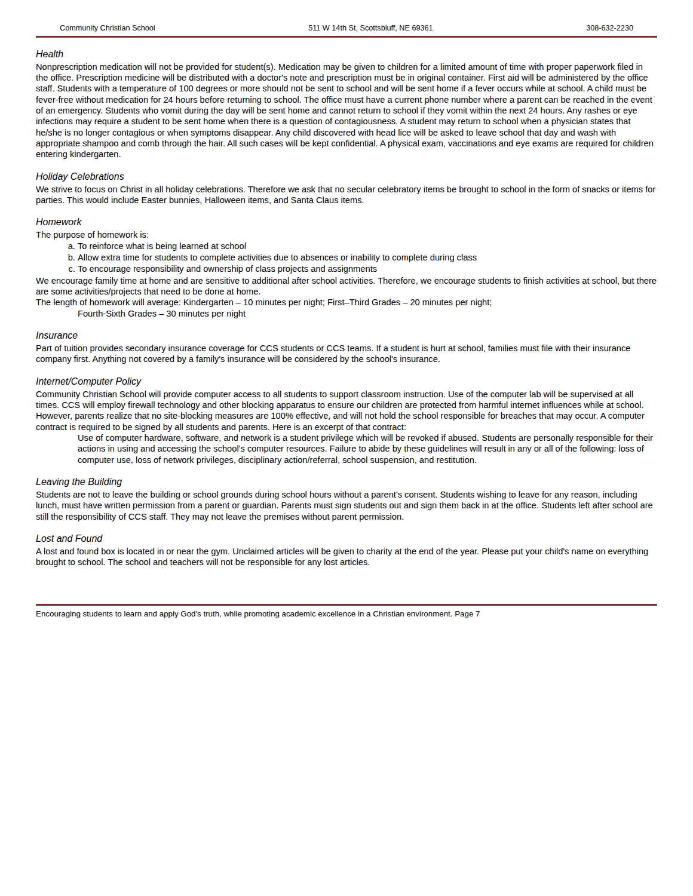Community Christian School 511 W 14th St, Scottsbluff, NE 69361 308-632-2230
Health
Nonprescription medication will not be provided for student(s). Medication may be given to children for a limited amount of time with proper paperwork filed in the office. Prescription medicine will be distributed with a doctor's note and prescription must be in original container. First aid will be administered by the office staff. Students with a temperature of 100 degrees or more should not be sent to school and will be sent home if a fever occurs while at school. A child must be fever-free without medication for 24 hours before returning to school. The office must have a current phone number where a parent can be reached in the event of an emergency. Students who vomit during the day will be sent home and cannot return to school if they vomit within the next 24 hours. Any rashes or eye infections may require a student to be sent home when there is a question of contagiousness. A student may return to school when a physician states that he/she is no longer contagious or when symptoms disappear. Any child discovered with head lice will be asked to leave school that day and wash with appropriate shampoo and comb through the hair. All such cases will be kept confidential. A physical exam, vaccinations and eye exams are required for children entering kindergarten.
Holiday Celebrations
We strive to focus on Christ in all holiday celebrations. Therefore we ask that no secular celebratory items be brought to school in the form of snacks or items for parties. This would include Easter bunnies, Halloween items, and Santa Claus items.
Homework
The purpose of homework is:
To reinforce what is being learned at school
Allow extra time for students to complete activities due to absences or inability to complete during class
To encourage responsibility and ownership of class projects and assignments
We encourage family time at home and are sensitive to additional after school activities. Therefore, we encourage students to finish activities at school, but there are some activities/projects that need to be done at home.
The length of homework will average: Kindergarten – 10 minutes per night; First–Third Grades – 20 minutes per night;
Fourth-Sixth Grades – 30 minutes per night
Insurance
Part of tuition provides secondary insurance coverage for CCS students or CCS teams. If a student is hurt at school, families must file with their insurance company first. Anything not covered by a family's insurance will be considered by the school's insurance.
Internet/Computer Policy
Community Christian School will provide computer access to all students to support classroom instruction. Use of the computer lab will be supervised at all times. CCS will employ firewall technology and other blocking apparatus to ensure our children are protected from harmful internet influences while at school. However, parents realize that no site-blocking measures are 100% effective, and will not hold the school responsible for breaches that may occur. A computer contract is required to be signed by all students and parents. Here is an excerpt of that contract:
Use of computer hardware, software, and network is a student privilege which will be revoked if abused. Students are personally responsible for their actions in using and accessing the school's computer resources. Failure to abide by these guidelines will result in any or all of the following: loss of computer use, loss of network privileges, disciplinary action/referral, school suspension, and restitution.
Leaving the Building
Students are not to leave the building or school grounds during school hours without a parent's consent. Students wishing to leave for any reason, including lunch, must have written permission from a parent or guardian. Parents must sign students out and sign them back in at the office. Students left after school are still the responsibility of CCS staff. They may not leave the premises without parent permission.
Lost and Found
A lost and found box is located in or near the gym. Unclaimed articles will be given to charity at the end of the year. Please put your child's name on everything brought to school. The school and teachers will not be responsible for any lost articles.
Encouraging students to learn and apply God's truth, while promoting academic excellence in a Christian environment. Page 7